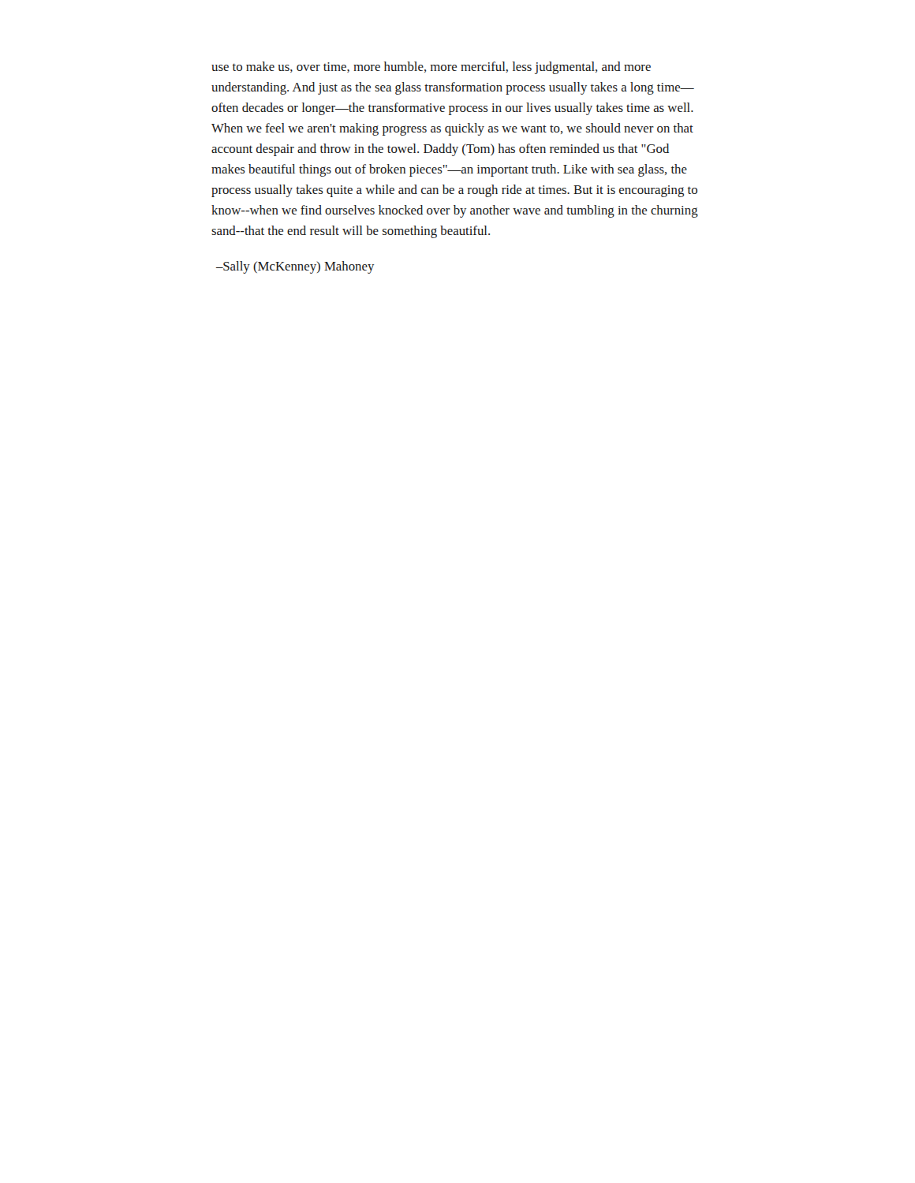use to make us, over time, more humble, more merciful, less judgmental, and more understanding. And just as the sea glass transformation process usually takes a long time—often decades or longer—the transformative process in our lives usually takes time as well. When we feel we aren't making progress as quickly as we want to, we should never on that account despair and throw in the towel. Daddy (Tom) has often reminded us that "God makes beautiful things out of broken pieces"—an important truth. Like with sea glass, the process usually takes quite a while and can be a rough ride at times. But it is encouraging to know--when we find ourselves knocked over by another wave and tumbling in the churning sand--that the end result will be something beautiful.
–Sally (McKenney) Mahoney